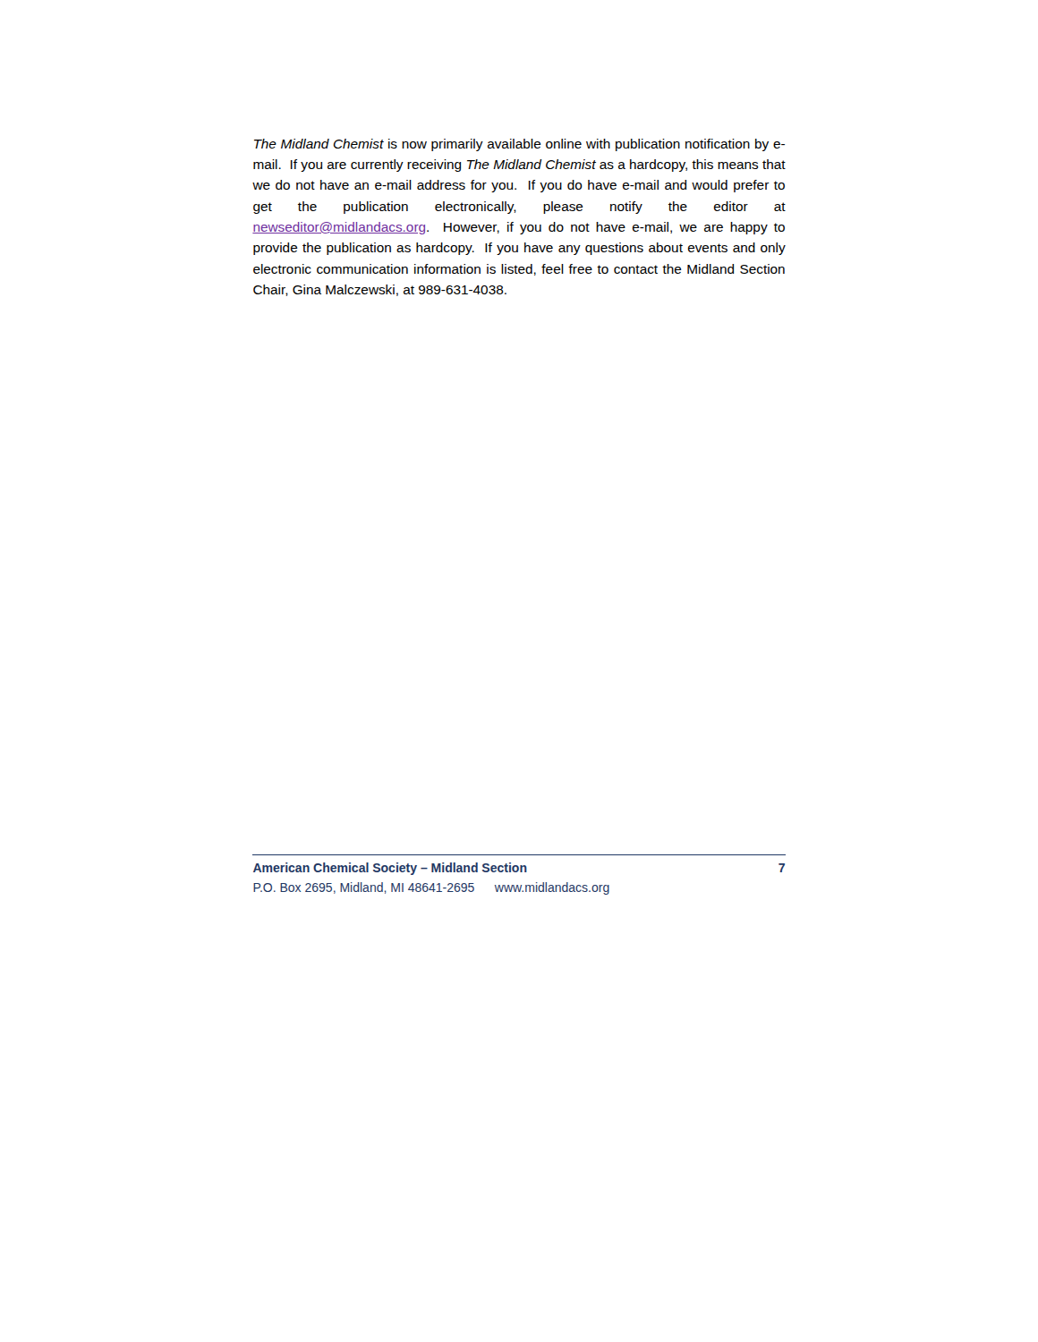The Midland Chemist is now primarily available online with publication notification by e-mail. If you are currently receiving The Midland Chemist as a hardcopy, this means that we do not have an e-mail address for you. If you do have e-mail and would prefer to get the publication electronically, please notify the editor at newseditor@midlandacs.org. However, if you do not have e-mail, we are happy to provide the publication as hardcopy. If you have any questions about events and only electronic communication information is listed, feel free to contact the Midland Section Chair, Gina Malczewski, at 989-631-4038.
American Chemical Society – Midland Section 7
P.O. Box 2695, Midland, MI 48641-2695 www.midlandacs.org